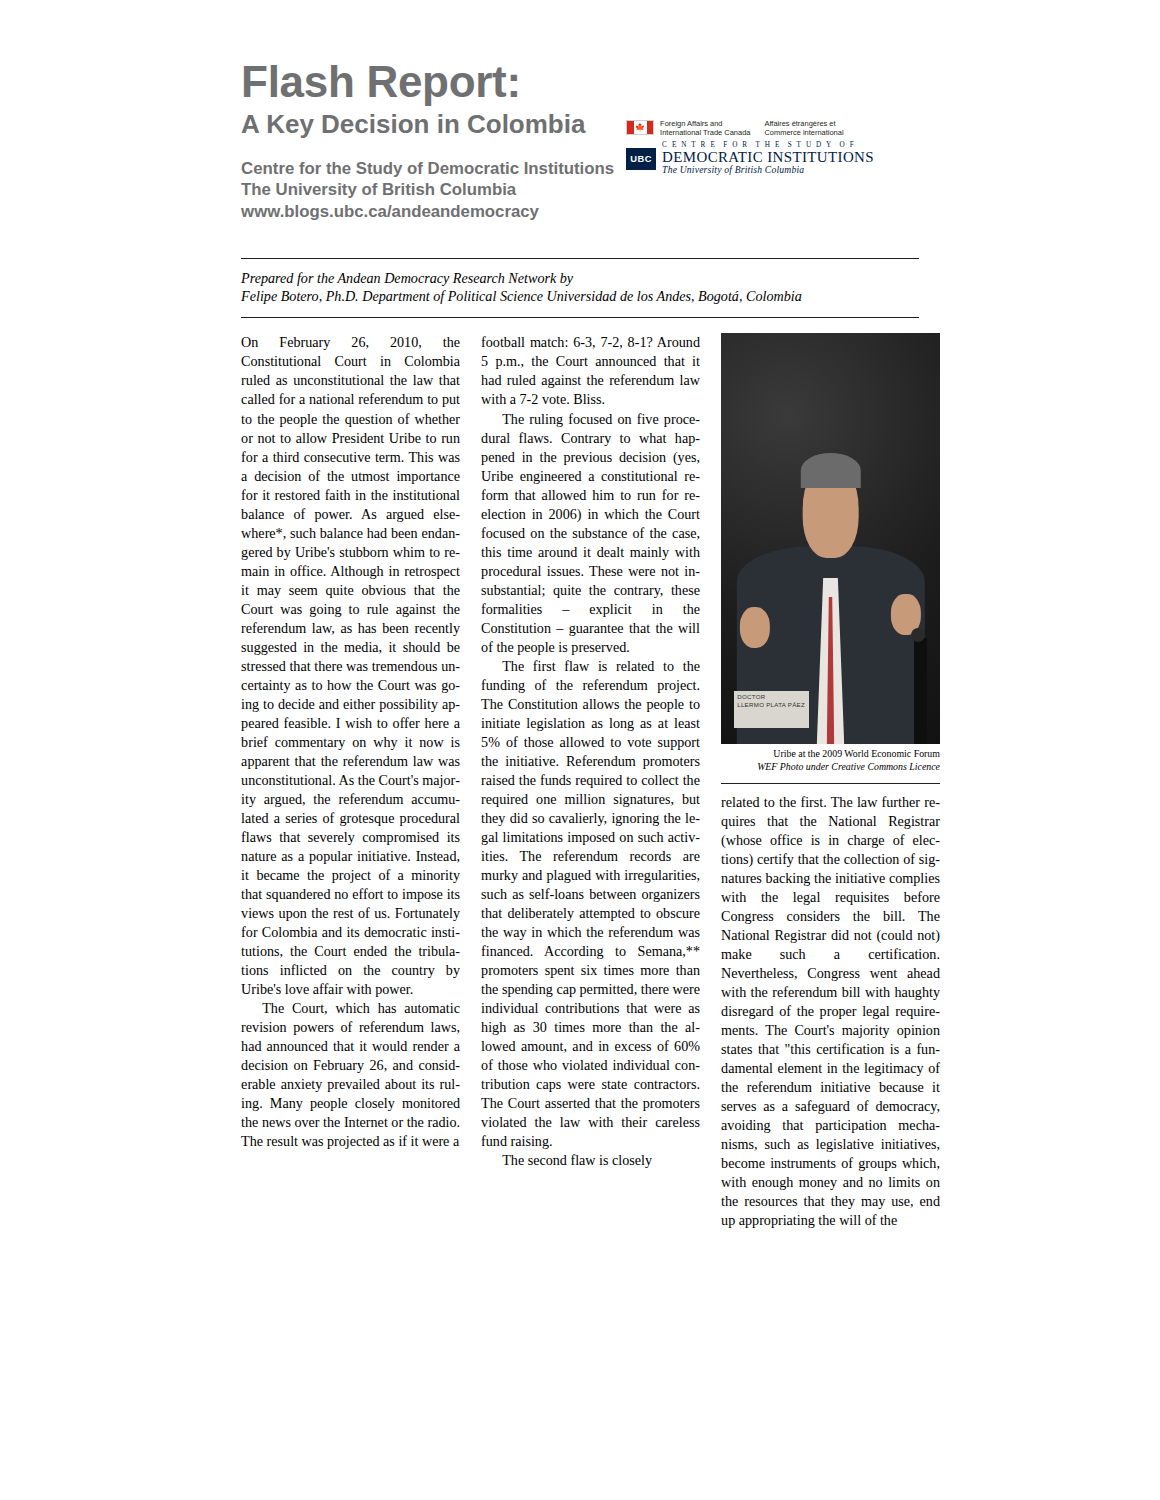Flash Report:
A Key Decision in Colombia
Centre for the Study of Democratic Institutions
The University of British Columbia
www.blogs.ubc.ca/andeandemocracy
🍁
Foreign Affairs and
International Trade Canada
Affaires étrangères et
Commerce international
UBC
C E N T R E F O R T H E S T U D Y O F DEMOCRATIC INSTITUTIONS The University of British Columbia
Prepared for the Andean Democracy Research Network by
Felipe Botero, Ph.D. Department of Political Science Universidad de los Andes, Bogotá, Colombia
On February 26, 2010, the Constitutional Court in Colombia ruled as unconstitutional the law that called for a national referendum to put to the people the question of whether or not to allow President Uribe to run for a third consecutive term. This was a decision of the utmost importance for it restored faith in the institutional balance of power. As argued elsewhere*, such balance had been endangered by Uribe's stubborn whim to remain in office. Although in retrospect it may seem quite obvious that the Court was going to rule against the referendum law, as has been recently suggested in the media, it should be stressed that there was tremendous uncertainty as to how the Court was going to decide and either possibility appeared feasible. I wish to offer here a brief commentary on why it now is apparent that the referendum law was unconstitutional. As the Court's majority argued, the referendum accumulated a series of grotesque procedural flaws that severely compromised its nature as a popular initiative. Instead, it became the project of a minority that squandered no effort to impose its views upon the rest of us. Fortunately for Colombia and its democratic institutions, the Court ended the tribulations inflicted on the country by Uribe's love affair with power.
The Court, which has automatic revision powers of referendum laws, had announced that it would render a decision on February 26, and considerable anxiety prevailed about its ruling. Many people closely monitored the news over the Internet or the radio. The result was projected as if it were a
football match: 6-3, 7-2, 8-1? Around 5 p.m., the Court announced that it had ruled against the referendum law with a 7-2 vote. Bliss.
The ruling focused on five procedural flaws. Contrary to what happened in the previous decision (yes, Uribe engineered a constitutional reform that allowed him to run for re-election in 2006) in which the Court focused on the substance of the case, this time around it dealt mainly with procedural issues. These were not insubstantial; quite the contrary, these formalities – explicit in the Constitution – guarantee that the will of the people is preserved.
The first flaw is related to the funding of the referendum project. The Constitution allows the people to initiate legislation as long as at least 5% of those allowed to vote support the initiative. Referendum promoters raised the funds required to collect the required one million signatures, but they did so cavalierly, ignoring the legal limitations imposed on such activities. The referendum records are murky and plagued with irregularities, such as self-loans between organizers that deliberately attempted to obscure the way in which the referendum was financed. According to Semana,** promoters spent six times more than the spending cap permitted, there were individual contributions that were as high as 30 times more than the allowed amount, and in excess of 60% of those who violated individual contribution caps were state contractors. The Court asserted that the promoters violated the law with their careless fund raising.
The second flaw is closely
DOCTOR
LLERMO PLATA PÁEZ
Uribe at the 2009 World Economic Forum
WEF Photo under Creative Commons Licence
related to the first. The law further requires that the National Registrar (whose office is in charge of elections) certify that the collection of signatures backing the initiative complies with the legal requisites before Congress considers the bill. The National Registrar did not (could not) make such a certification. Nevertheless, Congress went ahead with the referendum bill with haughty disregard of the proper legal requirements. The Court's majority opinion states that "this certification is a fundamental element in the legitimacy of the referendum initiative because it serves as a safeguard of democracy, avoiding that participation mechanisms, such as legislative initiatives, become instruments of groups which, with enough money and no limits on the resources that they may use, end up appropriating the will of the